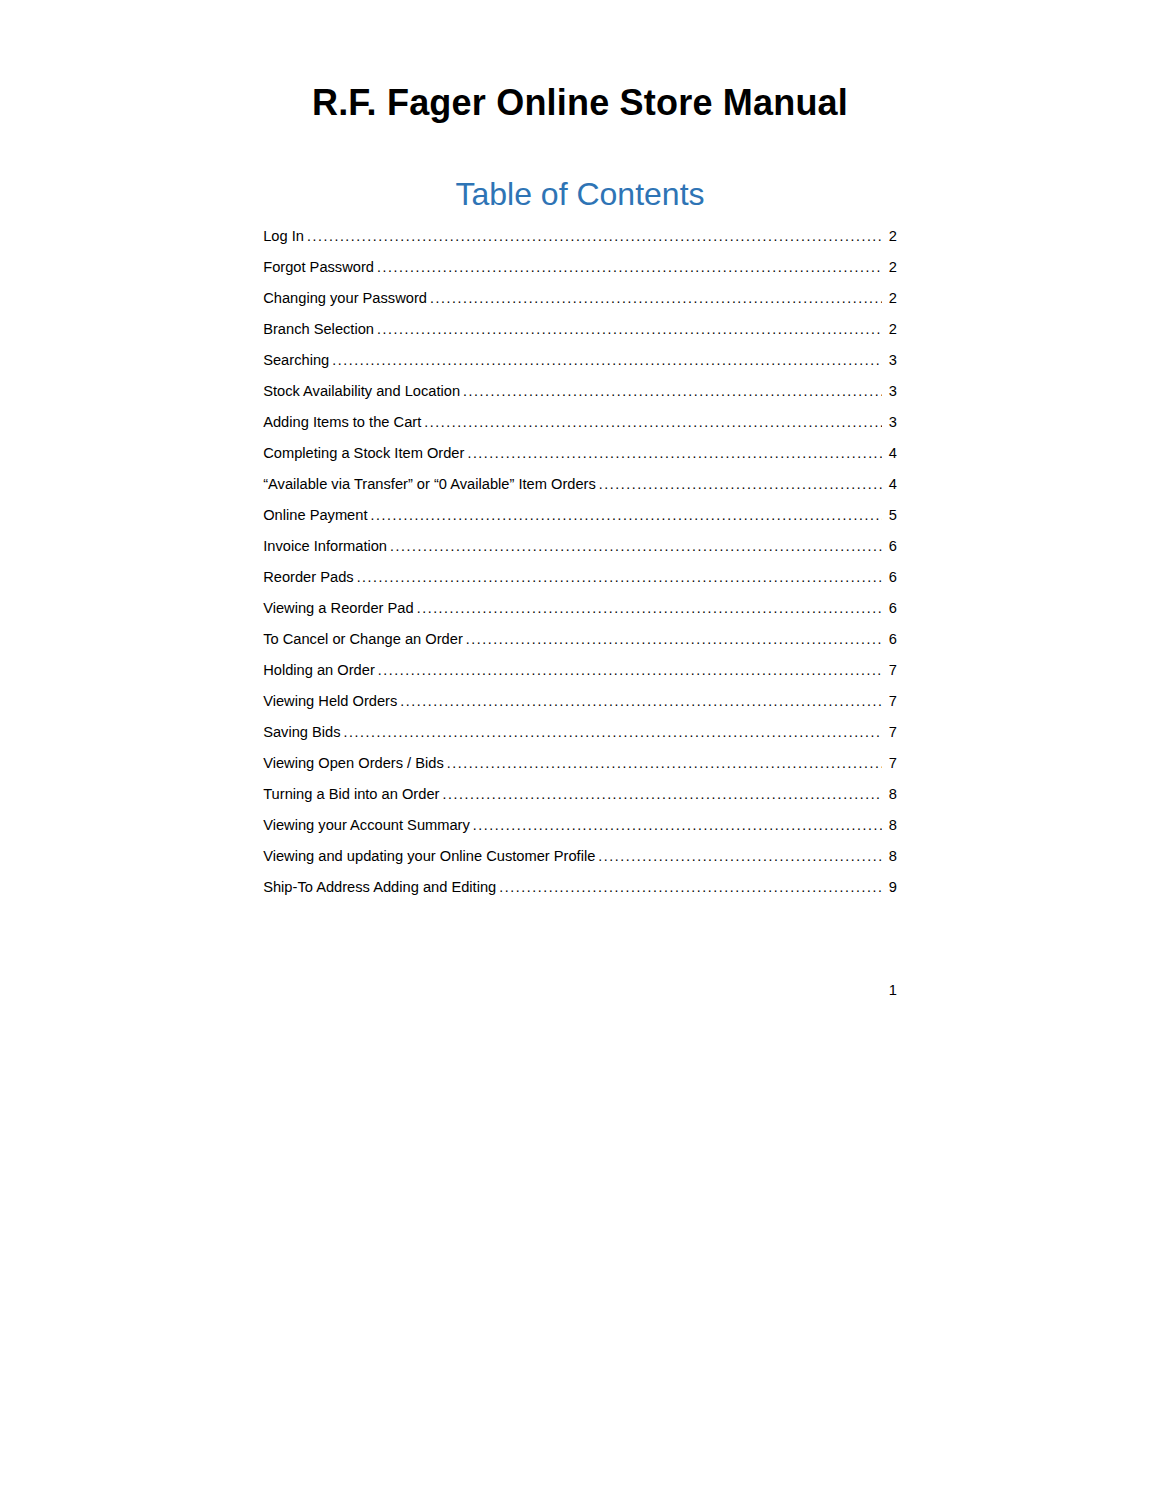R.F. Fager Online Store Manual
Table of Contents
Log In........................................................................................................................................................... 2
Forgot Password....................................................................................................................................... 2
Changing your Password......................................................................................................................... 2
Branch Selection....................................................................................................................................... 2
Searching................................................................................................................................................. 3
Stock Availability and Location................................................................................................................. 3
Adding Items to the Cart.......................................................................................................................... 3
Completing a Stock Item Order................................................................................................................ 4
“Available via Transfer” or “0 Available” Item Orders............................................................................. 4
Online Payment......................................................................................................................................... 5
Invoice Information.................................................................................................................................. 6
Reorder Pads........................................................................................................................................... 6
Viewing a Reorder Pad............................................................................................................................ 6
To Cancel or Change an Order.................................................................................................................. 6
Holding an Order..................................................................................................................................... 7
Viewing Held Orders................................................................................................................................ 7
Saving Bids.............................................................................................................................................. 7
Viewing Open Orders / Bids..................................................................................................................... 7
Turning a Bid into an Order..................................................................................................................... 8
Viewing your Account Summary.............................................................................................................. 8
Viewing and updating your Online Customer Profile........................................................................... 8
Ship-To Address Adding and Editing......................................................................................................... 9
1